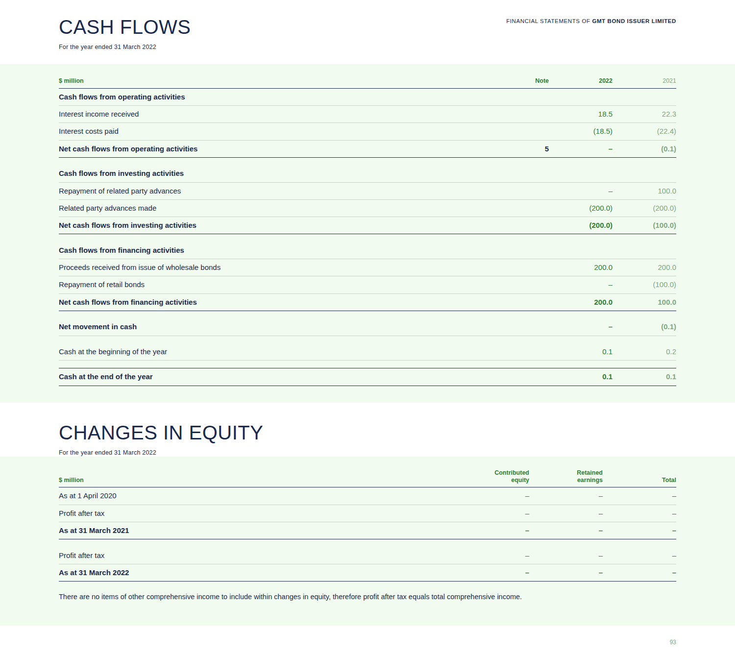CASH FLOWS
For the year ended 31 March 2022
FINANCIAL STATEMENTS OF GMT BOND ISSUER LIMITED
| $ million | Note | 2022 | 2021 |
| --- | --- | --- | --- |
| Cash flows from operating activities | | | |
| Interest income received | | 18.5 | 22.3 |
| Interest costs paid | | (18.5) | (22.4) |
| Net cash flows from operating activities | 5 | – | (0.1) |
| Cash flows from investing activities | | | |
| Repayment of related party advances | | – | 100.0 |
| Related party advances made | | (200.0) | (200.0) |
| Net cash flows from investing activities | | (200.0) | (100.0) |
| Cash flows from financing activities | | | |
| Proceeds received from issue of wholesale bonds | | 200.0 | 200.0 |
| Repayment of retail bonds | | – | (100.0) |
| Net cash flows from financing activities | | 200.0 | 100.0 |
| Net movement in cash | | – | (0.1) |
| Cash at the beginning of the year | | 0.1 | 0.2 |
| Cash at the end of the year | | 0.1 | 0.1 |
CHANGES IN EQUITY
For the year ended 31 March 2022
| $ million | Contributed equity | Retained earnings | Total |
| --- | --- | --- | --- |
| As at 1 April 2020 | – | – | – |
| Profit after tax | – | – | – |
| As at 31 March 2021 | – | – | – |
| Profit after tax | – | – | – |
| As at 31 March 2022 | – | – | – |
There are no items of other comprehensive income to include within changes in equity, therefore profit after tax equals total comprehensive income.
93